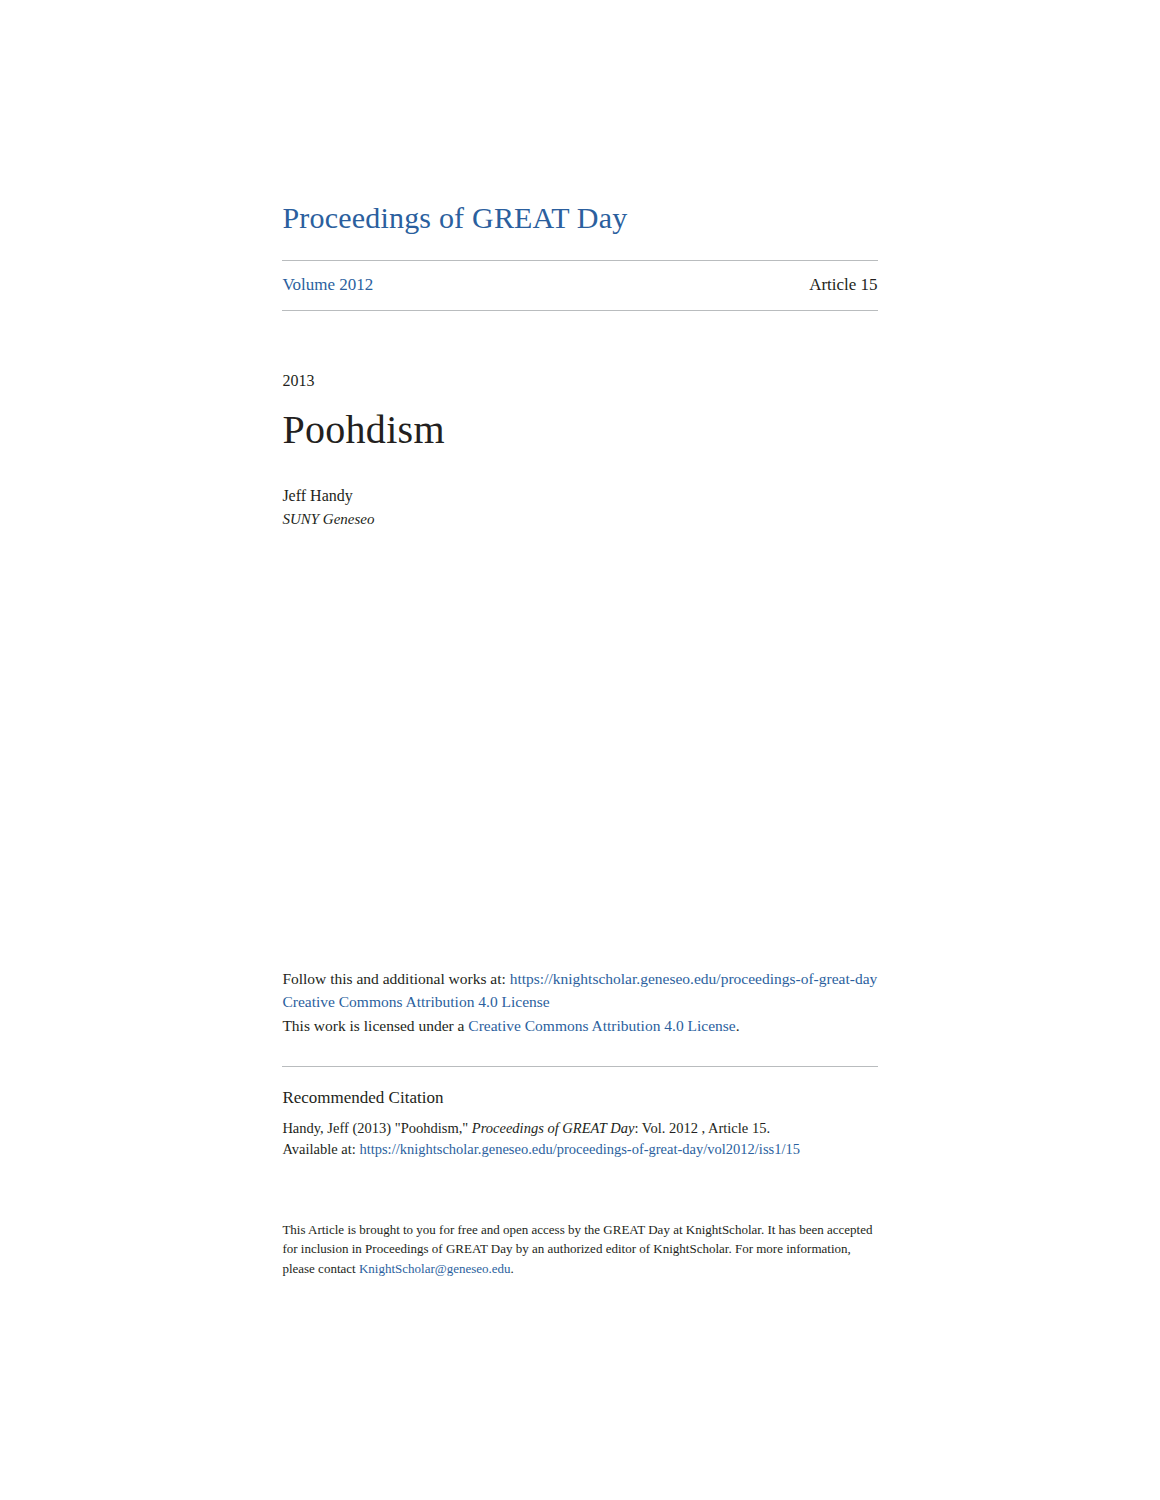Proceedings of GREAT Day
Volume 2012 Article 15
2013
Poohdism
Jeff Handy
SUNY Geneseo
Follow this and additional works at: https://knightscholar.geneseo.edu/proceedings-of-great-day
Creative Commons Attribution 4.0 License
This work is licensed under a Creative Commons Attribution 4.0 License.
Recommended Citation
Handy, Jeff (2013) "Poohdism," Proceedings of GREAT Day: Vol. 2012 , Article 15.
Available at: https://knightscholar.geneseo.edu/proceedings-of-great-day/vol2012/iss1/15
This Article is brought to you for free and open access by the GREAT Day at KnightScholar. It has been accepted for inclusion in Proceedings of GREAT Day by an authorized editor of KnightScholar. For more information, please contact KnightScholar@geneseo.edu.